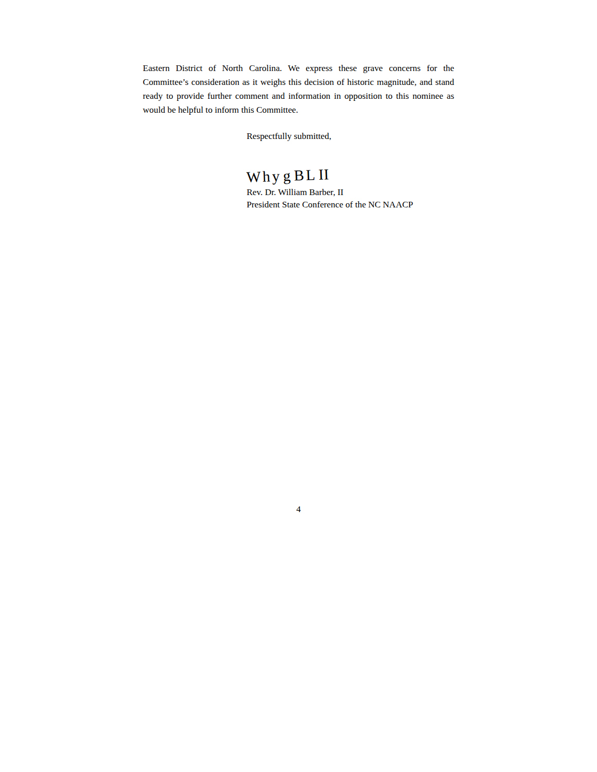Eastern District of North Carolina. We express these grave concerns for the Committee’s consideration as it weighs this decision of historic magnitude, and stand ready to provide further comment and information in opposition to this nominee as would be helpful to inform this Committee.
Respectfully submitted,
W h y  g  B L  II
Rev. Dr. William Barber, II
President State Conference of the NC NAACP
4